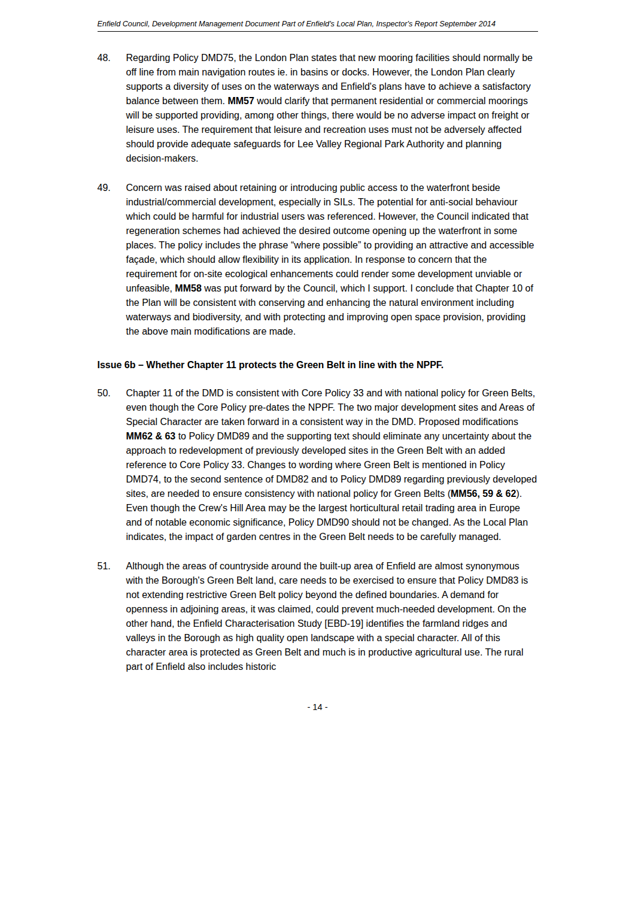Enfield Council, Development Management Document Part of Enfield's Local Plan, Inspector's Report September 2014
Regarding Policy DMD75, the London Plan states that new mooring facilities should normally be off line from main navigation routes ie. in basins or docks. However, the London Plan clearly supports a diversity of uses on the waterways and Enfield's plans have to achieve a satisfactory balance between them. MM57 would clarify that permanent residential or commercial moorings will be supported providing, among other things, there would be no adverse impact on freight or leisure uses. The requirement that leisure and recreation uses must not be adversely affected should provide adequate safeguards for Lee Valley Regional Park Authority and planning decision-makers.
Concern was raised about retaining or introducing public access to the waterfront beside industrial/commercial development, especially in SILs. The potential for anti-social behaviour which could be harmful for industrial users was referenced. However, the Council indicated that regeneration schemes had achieved the desired outcome opening up the waterfront in some places. The policy includes the phrase “where possible” to providing an attractive and accessible façade, which should allow flexibility in its application. In response to concern that the requirement for on-site ecological enhancements could render some development unviable or unfeasible, MM58 was put forward by the Council, which I support. I conclude that Chapter 10 of the Plan will be consistent with conserving and enhancing the natural environment including waterways and biodiversity, and with protecting and improving open space provision, providing the above main modifications are made.
Issue 6b – Whether Chapter 11 protects the Green Belt in line with the NPPF.
Chapter 11 of the DMD is consistent with Core Policy 33 and with national policy for Green Belts, even though the Core Policy pre-dates the NPPF. The two major development sites and Areas of Special Character are taken forward in a consistent way in the DMD. Proposed modifications MM62 & 63 to Policy DMD89 and the supporting text should eliminate any uncertainty about the approach to redevelopment of previously developed sites in the Green Belt with an added reference to Core Policy 33. Changes to wording where Green Belt is mentioned in Policy DMD74, to the second sentence of DMD82 and to Policy DMD89 regarding previously developed sites, are needed to ensure consistency with national policy for Green Belts (MM56, 59 & 62). Even though the Crew's Hill Area may be the largest horticultural retail trading area in Europe and of notable economic significance, Policy DMD90 should not be changed. As the Local Plan indicates, the impact of garden centres in the Green Belt needs to be carefully managed.
Although the areas of countryside around the built-up area of Enfield are almost synonymous with the Borough's Green Belt land, care needs to be exercised to ensure that Policy DMD83 is not extending restrictive Green Belt policy beyond the defined boundaries. A demand for openness in adjoining areas, it was claimed, could prevent much-needed development. On the other hand, the Enfield Characterisation Study [EBD-19] identifies the farmland ridges and valleys in the Borough as high quality open landscape with a special character. All of this character area is protected as Green Belt and much is in productive agricultural use. The rural part of Enfield also includes historic
- 14 -